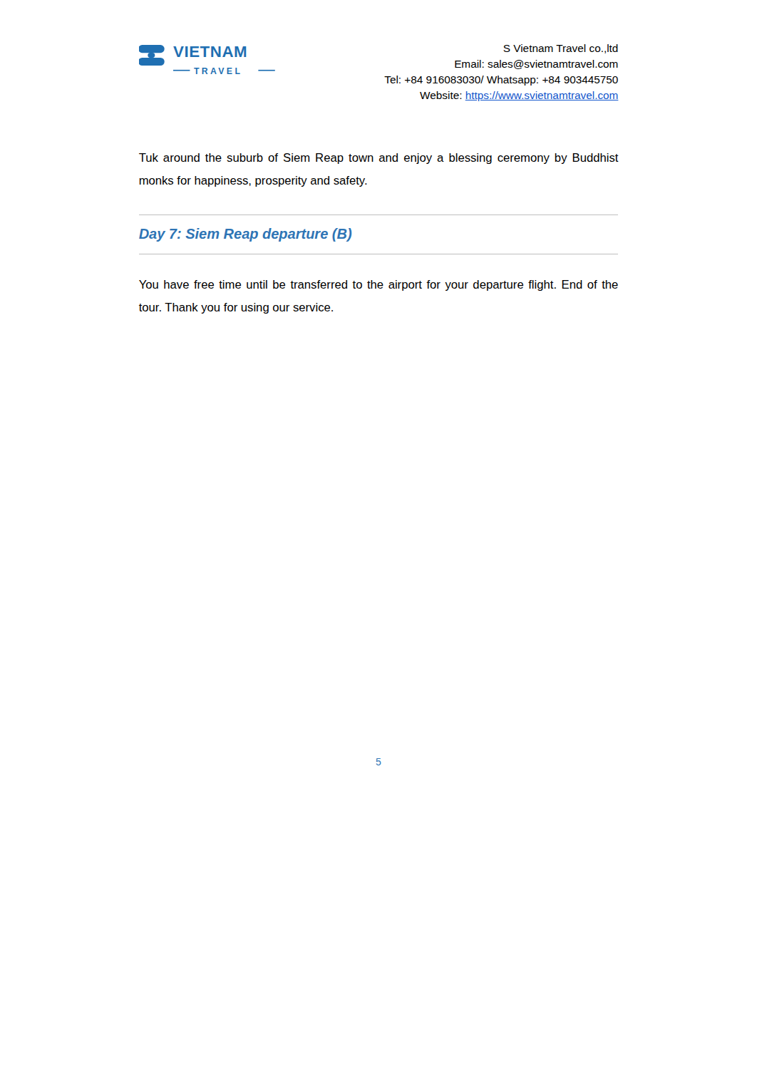VIETNAM TRAVEL
S Vietnam Travel co.,ltd
Email: sales@svietnamtravel.com
Tel: +84 916083030/ Whatsapp: +84 903445750
Website: https://www.svietnamtravel.com
Tuk around the suburb of Siem Reap town and enjoy a blessing ceremony by Buddhist monks for happiness, prosperity and safety.
Day 7: Siem Reap departure (B)
You have free time until be transferred to the airport for your departure flight. End of the tour. Thank you for using our service.
5